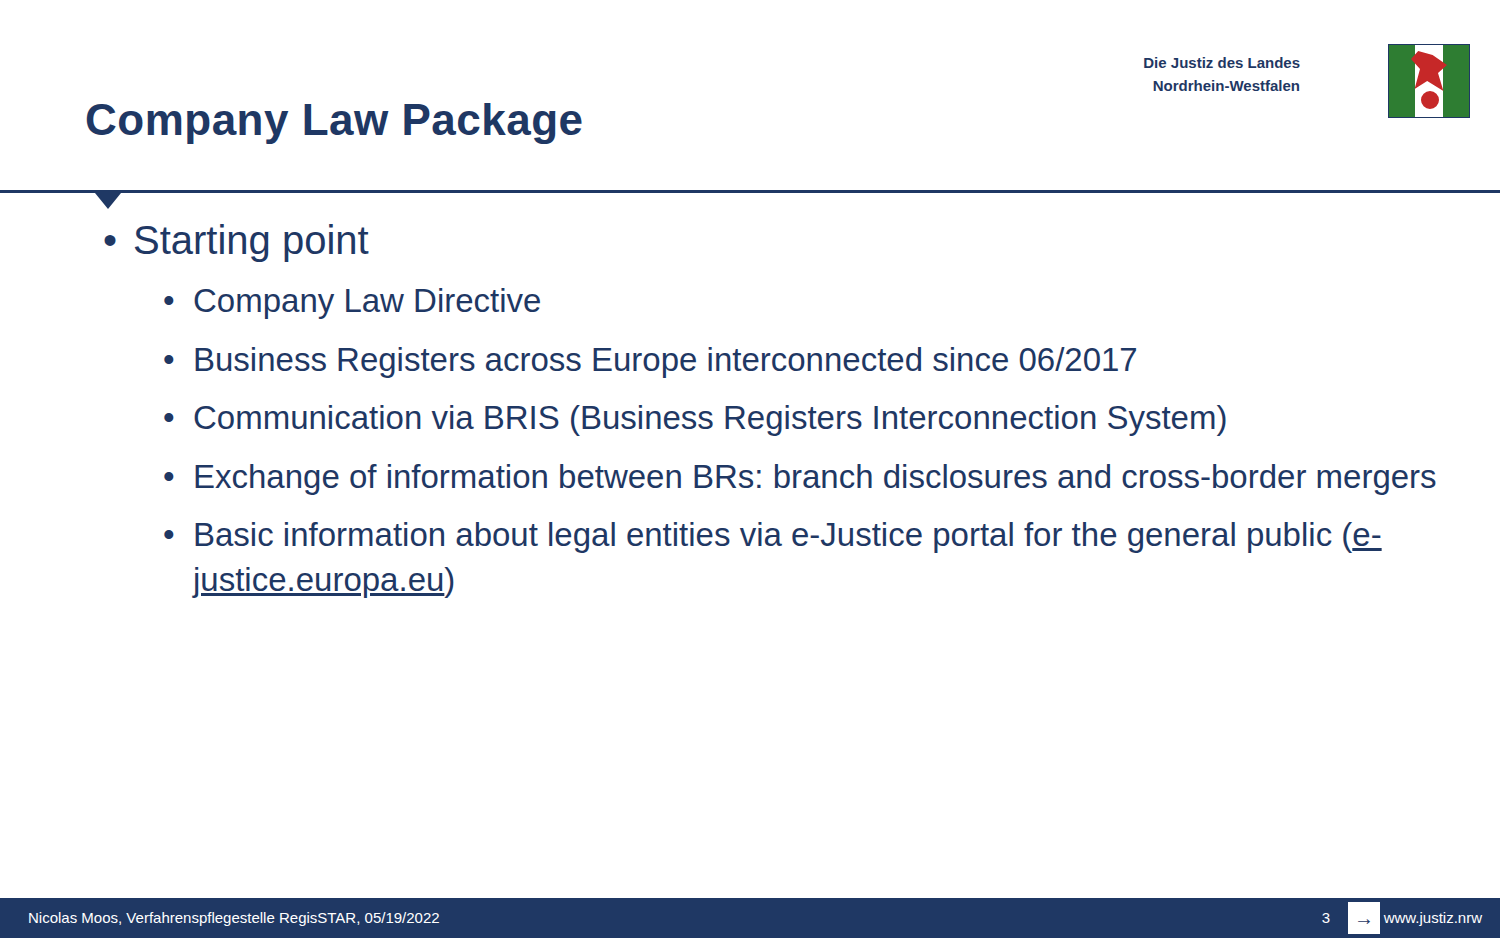Die Justiz des Landes
Nordrhein-Westfalen
Company Law Package
Starting point
Company Law Directive
Business Registers across Europe interconnected since 06/2017
Communication via BRIS (Business Registers Interconnection System)
Exchange of information between BRs: branch disclosures and cross-border mergers
Basic information about legal entities via e-Justice portal for the general public (e-justice.europa.eu)
Nicolas Moos, Verfahrenspflegestelle RegisSTAR, 05/19/2022
3
→
www.justiz.nrw